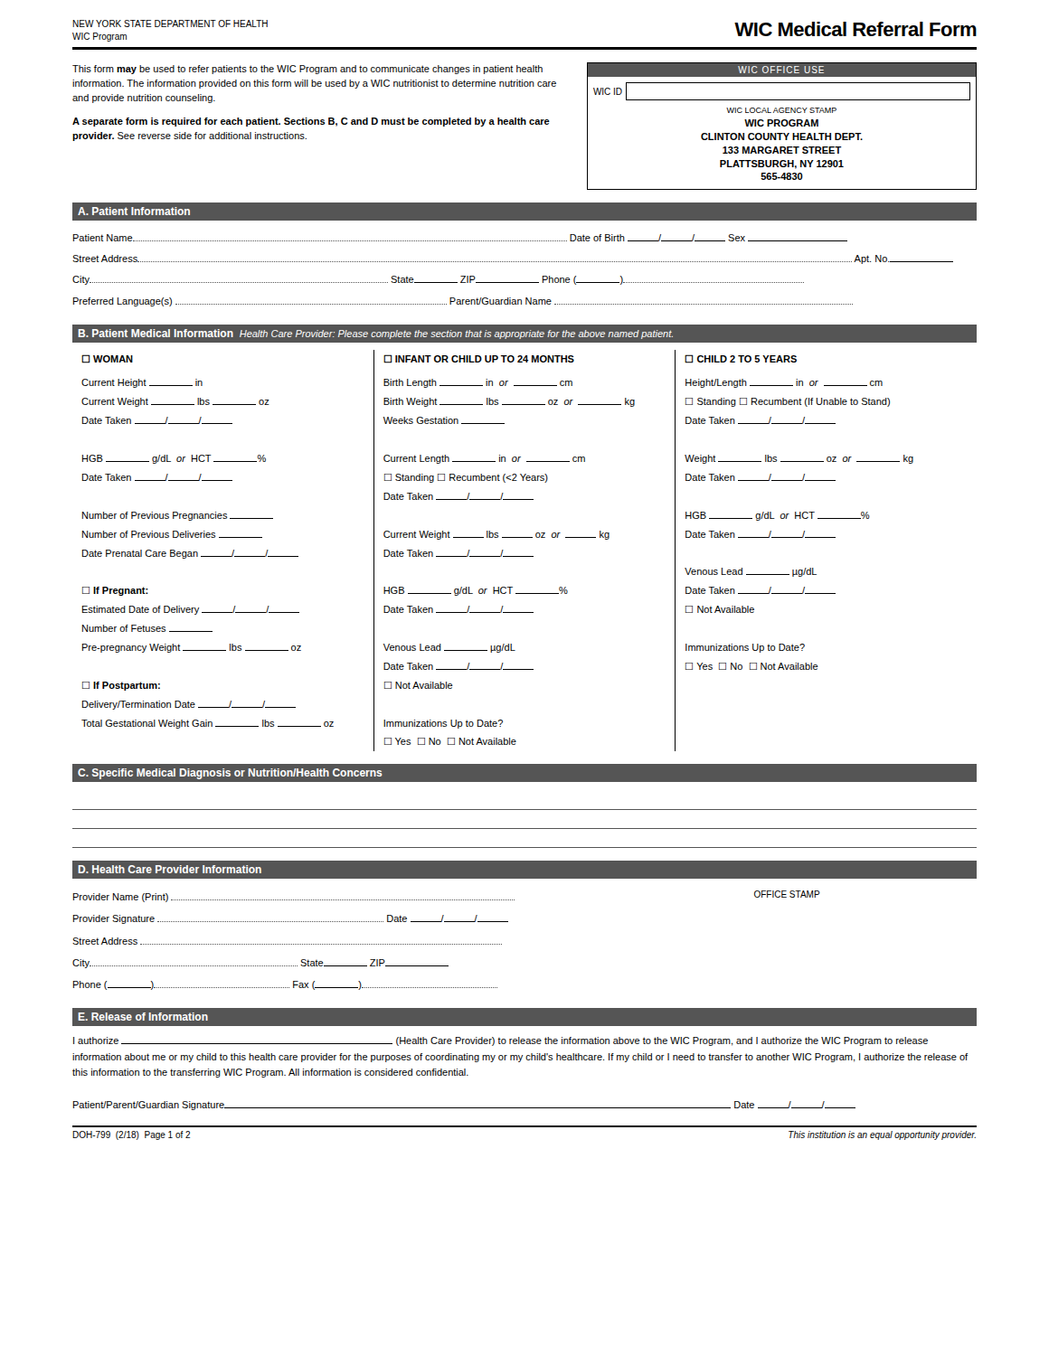NEW YORK STATE DEPARTMENT OF HEALTH
WIC Program
WIC Medical Referral Form
This form may be used to refer patients to the WIC Program and to communicate changes in patient health information. The information provided on this form will be used by a WIC nutritionist to determine nutrition care and provide nutrition counseling.
A separate form is required for each patient. Sections B, C and D must be completed by a health care provider. See reverse side for additional instructions.
WIC OFFICE USE
WIC ID
WIC LOCAL AGENCY STAMP
WIC PROGRAM
CLINTON COUNTY HEALTH DEPT.
133 MARGARET STREET
PLATTSBURGH, NY 12901
565-4830
A. Patient Information
Patient Name Date of Birth / / Sex
Street Address Apt. No.
City State ZIP Phone ( )
Preferred Language(s) Parent/Guardian Name
B. Patient Medical Information Health Care Provider: Please complete the section that is appropriate for the above named patient.
☐ WOMAN
Current Height in
Current Weight lbs oz
Date Taken / /
HGB g/dL or HCT %
Date Taken / /
Number of Previous Pregnancies
Number of Previous Deliveries
Date Prenatal Care Began / /
☐ If Pregnant:
Estimated Date of Delivery / /
Number of Fetuses
Pre-pregnancy Weight lbs oz
☐ If Postpartum:
Delivery/Termination Date / /
Total Gestational Weight Gain lbs oz
☐ INFANT OR CHILD UP TO 24 MONTHS
Birth Length in or cm
Birth Weight lbs oz or kg
Weeks Gestation
Current Length in or cm
☐ Standing ☐ Recumbent (<2 Years)
Date Taken / /
Current Weight lbs oz or kg
Date Taken / /
HGB g/dL or HCT %
Date Taken / /
Venous Lead µg/dL
Date Taken / /
☐ Not Available
Immunizations Up to Date?
☐ Yes ☐ No ☐ Not Available
☐ CHILD 2 TO 5 YEARS
Height/Length in or cm
☐ Standing ☐ Recumbent (If Unable to Stand)
Date Taken / /
Weight lbs oz or kg
Date Taken / /
HGB g/dL or HCT %
Date Taken / /
Venous Lead µg/dL
Date Taken / /
☐ Not Available
Immunizations Up to Date?
☐ Yes ☐ No ☐ Not Available
C. Specific Medical Diagnosis or Nutrition/Health Concerns
D. Health Care Provider Information
Provider Name (Print)
Provider Signature Date / /
Street Address
City State ZIP
Phone ( ) Fax ( )
OFFICE STAMP
E. Release of Information
I authorize (Health Care Provider) to release the information above to the WIC Program, and I authorize the WIC Program to release information about me or my child to this health care provider for the purposes of coordinating my or my child's healthcare. If my child or I need to transfer to another WIC Program, I authorize the release of this information to the transferring WIC Program. All information is considered confidential.
Patient/Parent/Guardian Signature Date / /
DOH-799 (2/18) Page 1 of 2
This institution is an equal opportunity provider.